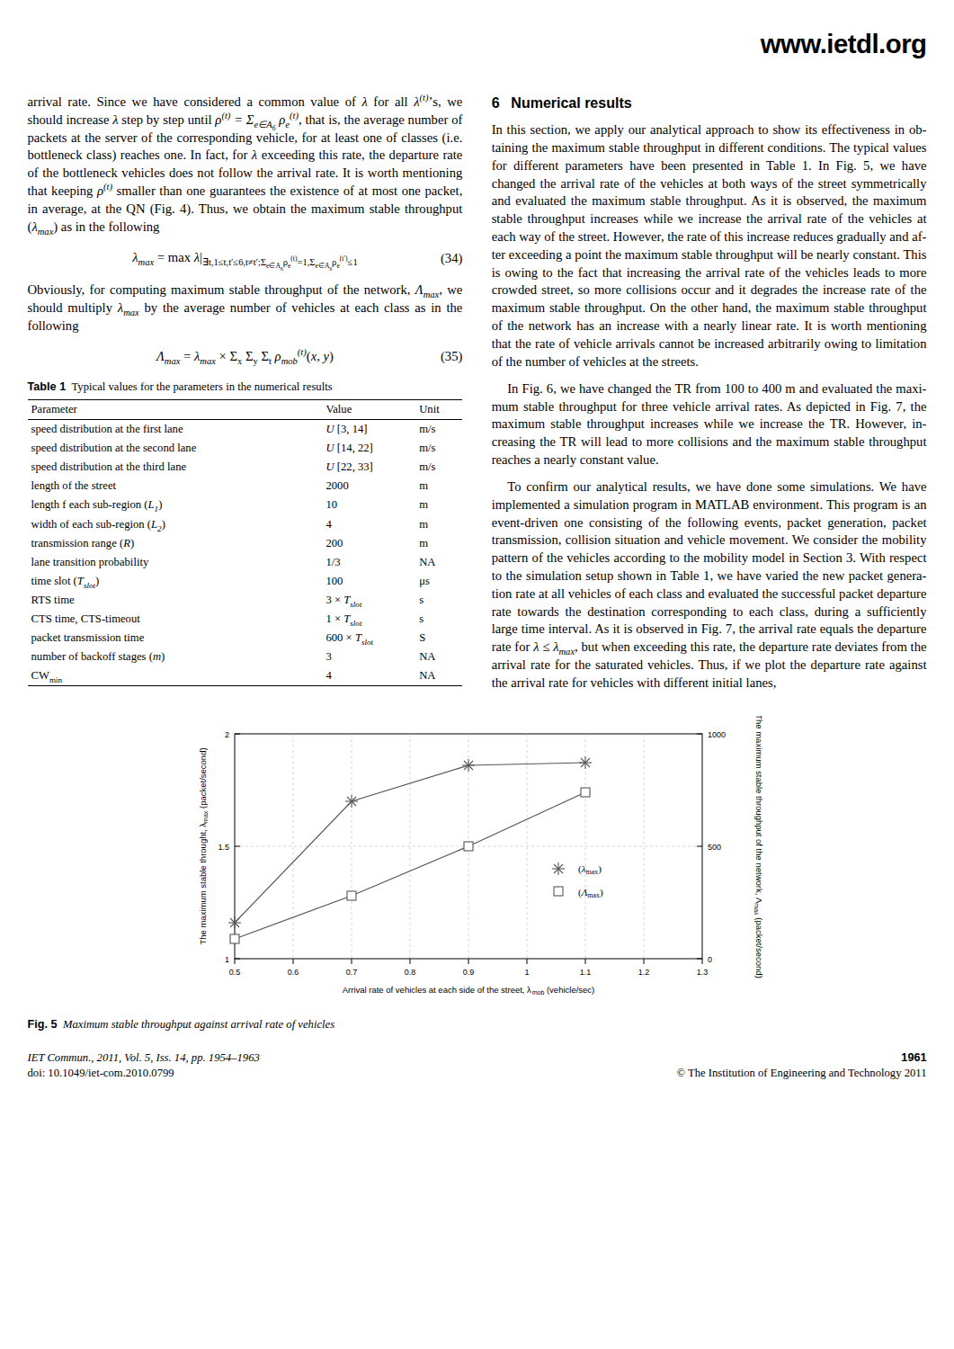www.ietdl.org
arrival rate. Since we have considered a common value of λ for all λ(t)’s, we should increase λ step by step until ρ(t) = Σe∈A6 ρe(t), that is, the average number of packets at the server of the corresponding vehicle, for at least one of classes (i.e. bottleneck class) reaches one. In fact, for λ exceeding this rate, the departure rate of the bottleneck vehicles does not follow the arrival rate. It is worth mentioning that keeping ρ(t) smaller than one guarantees the existence of at most one packet, in average, at the QN (Fig. 4). Thus, we obtain the maximum stable throughput (λmax) as in the following
λmax = max λ|∃t,1≤t,t′≤6,t≠t′;Σe∈A6ρe(t)=1,Σe∈A6ρe(t′)≤1 (34)
Obviously, for computing maximum stable throughput of the network, Λmax, we should multiply λmax by the average number of vehicles at each class as in the following
Λmax = λmax × Σx Σy Σt ρmob(t)(x, y) (35)
Table 1 Typical values for the parameters in the numerical results
| Parameter | Value | Unit |
| --- | --- | --- |
| speed distribution at the first lane | U [3, 14] | m/s |
| speed distribution at the second lane | U [14, 22] | m/s |
| speed distribution at the third lane | U [22, 33] | m/s |
| length of the street | 2000 | m |
| length f each sub-region ( L 1 ) | 10 | m |
| width of each sub-region ( L 2 ) | 4 | m |
| transmission range ( R ) | 200 | m |
| lane transition probability | 1/3 | NA |
| time slot ( T slot ) | 100 | μs |
| RTS time | 3 × T slot | s |
| CTS time, CTS-timeout | 1 × T slot | s |
| packet transmission time | 600 × T slot | S |
| number of backoff stages ( m ) | 3 | NA |
| CW min | 4 | NA |
6 Numerical results
In this section, we apply our analytical approach to show its effectiveness in obtaining the maximum stable throughput in different conditions. The typical values for different parameters have been presented in Table 1. In Fig. 5, we have changed the arrival rate of the vehicles at both ways of the street symmetrically and evaluated the maximum stable throughput. As it is observed, the maximum stable throughput increases while we increase the arrival rate of the vehicles at each way of the street. However, the rate of this increase reduces gradually and after exceeding a point the maximum stable throughput will be nearly constant. This is owing to the fact that increasing the arrival rate of the vehicles leads to more crowded street, so more collisions occur and it degrades the increase rate of the maximum stable throughput. On the other hand, the maximum stable throughput of the network has an increase with a nearly linear rate. It is worth mentioning that the rate of vehicle arrivals cannot be increased arbitrarily owing to limitation of the number of vehicles at the streets.
In Fig. 6, we have changed the TR from 100 to 400 m and evaluated the maximum stable throughput for three vehicle arrival rates. As depicted in Fig. 7, the maximum stable throughput increases while we increase the TR. However, increasing the TR will lead to more collisions and the maximum stable throughput reaches a nearly constant value.
To confirm our analytical results, we have done some simulations. We have implemented a simulation program in MATLAB environment. This program is an event-driven one consisting of the following events, packet generation, packet transmission, collision situation and vehicle movement. We consider the mobility pattern of the vehicles according to the mobility model in Section 3. With respect to the simulation setup shown in Table 1, we have varied the new packet generation rate at all vehicles of each class and evaluated the successful packet departure rate towards the destination corresponding to each class, during a sufficiently large time interval. As it is observed in Fig. 7, the arrival rate equals the departure rate for λ ≤ λmax, but when exceeding this rate, the departure rate deviates from the arrival rate for the saturated vehicles. Thus, if we plot the departure rate against the arrival rate for vehicles with different initial lanes,
2 1.5 1 1000 500 0 0.5 0.6 0.7 0.8 0.9 1 1.1 1.2 1.3 Arrival rate of vehicles at each side of the street, λ mob (vehicle/sec) The maximum stable throught, λmax (packet/second) The maximum stable throughput of the network, Λmax (packet/second) (λmax) (Λmax)
Fig. 5 Maximum stable throughput against arrival rate of vehicles
IET Commun., 2011, Vol. 5, Iss. 14, pp. 1954–1963
doi: 10.1049/iet-com.2010.0799
1961
© The Institution of Engineering and Technology 2011